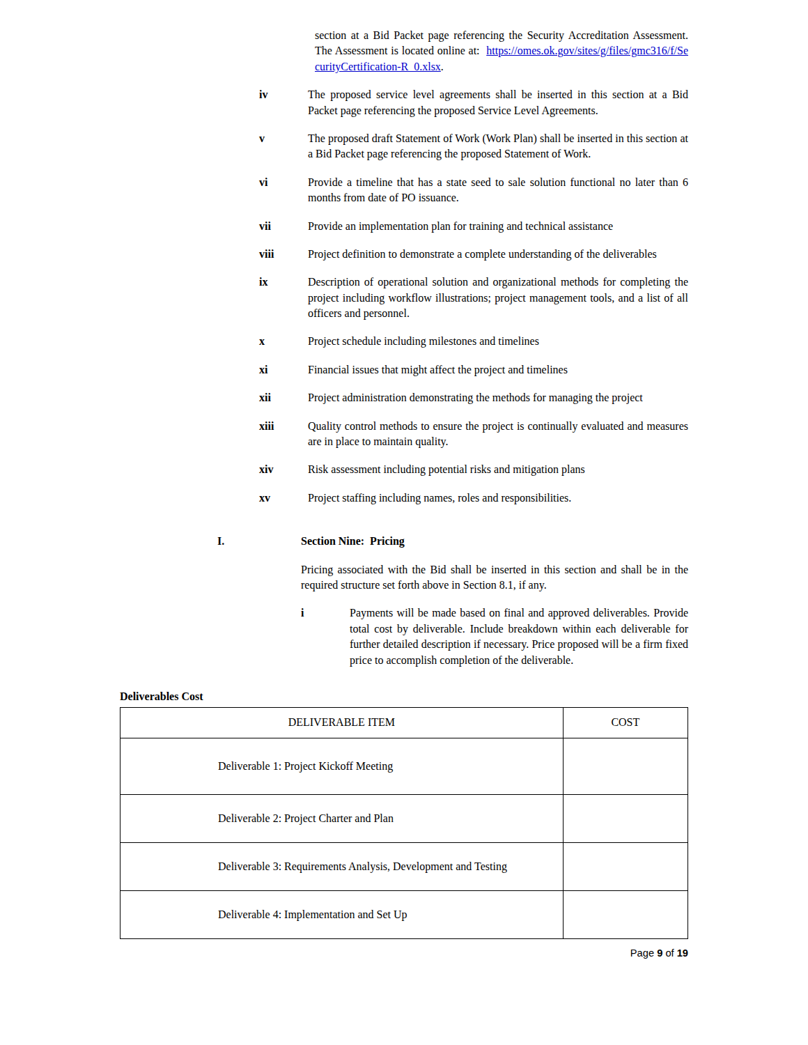section at a Bid Packet page referencing the Security Accreditation Assessment. The Assessment is located online at: https://omes.ok.gov/sites/g/files/gmc316/f/SecurityCertification-R_0.xlsx.
iv
The proposed service level agreements shall be inserted in this section at a Bid Packet page referencing the proposed Service Level Agreements.
v
The proposed draft Statement of Work (Work Plan) shall be inserted in this section at a Bid Packet page referencing the proposed Statement of Work.
vi
Provide a timeline that has a state seed to sale solution functional no later than 6 months from date of PO issuance.
vii
Provide an implementation plan for training and technical assistance
viii
Project definition to demonstrate a complete understanding of the deliverables
ix
Description of operational solution and organizational methods for completing the project including workflow illustrations; project management tools, and a list of all officers and personnel.
x
Project schedule including milestones and timelines
xi
Financial issues that might affect the project and timelines
xii
Project administration demonstrating the methods for managing the project
xiii
Quality control methods to ensure the project is continually evaluated and measures are in place to maintain quality.
xiv
Risk assessment including potential risks and mitigation plans
xv
Project staffing including names, roles and responsibilities.
I.
Section Nine: Pricing
Pricing associated with the Bid shall be inserted in this section and shall be in the required structure set forth above in Section 8.1, if any.
i
Payments will be made based on final and approved deliverables. Provide total cost by deliverable. Include breakdown within each deliverable for further detailed description if necessary. Price proposed will be a firm fixed price to accomplish completion of the deliverable.
Deliverables Cost
| DELIVERABLE ITEM | COST |
| --- | --- |
| Deliverable 1: Project Kickoff Meeting | |
| Deliverable 2: Project Charter and Plan | |
| Deliverable 3: Requirements Analysis, Development and Testing | |
| Deliverable 4: Implementation and Set Up | |
Page 9 of 19